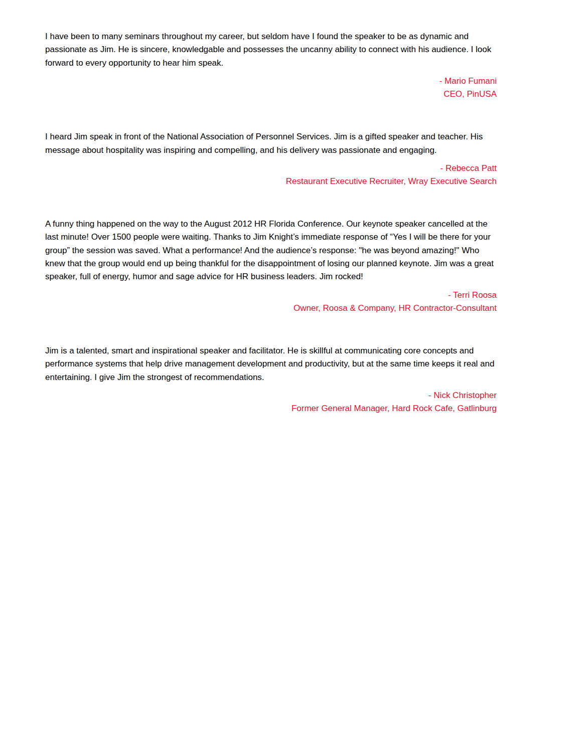I have been to many seminars throughout my career, but seldom have I found the speaker to be as dynamic and passionate as Jim. He is sincere, knowledgable and possesses the uncanny ability to connect with his audience. I look forward to every opportunity to hear him speak.
- Mario Fumani CEO, PinUSA
I heard Jim speak in front of the National Association of Personnel Services. Jim is a gifted speaker and teacher. His message about hospitality was inspiring and compelling, and his delivery was passionate and engaging.
- Rebecca Patt Restaurant Executive Recruiter, Wray Executive Search
A funny thing happened on the way to the August 2012 HR Florida Conference. Our keynote speaker cancelled at the last minute! Over 1500 people were waiting. Thanks to Jim Knight’s immediate response of “Yes I will be there for your group” the session was saved. What a performance! And the audience’s response: "he was beyond amazing!" Who knew that the group would end up being thankful for the disappointment of losing our planned keynote. Jim was a great speaker, full of energy, humor and sage advice for HR business leaders. Jim rocked!
- Terri Roosa Owner, Roosa & Company, HR Contractor-Consultant
Jim is a talented, smart and inspirational speaker and facilitator. He is skillful at communicating core concepts and performance systems that help drive management development and productivity, but at the same time keeps it real and entertaining. I give Jim the strongest of recommendations.
- Nick Christopher Former General Manager, Hard Rock Cafe, Gatlinburg